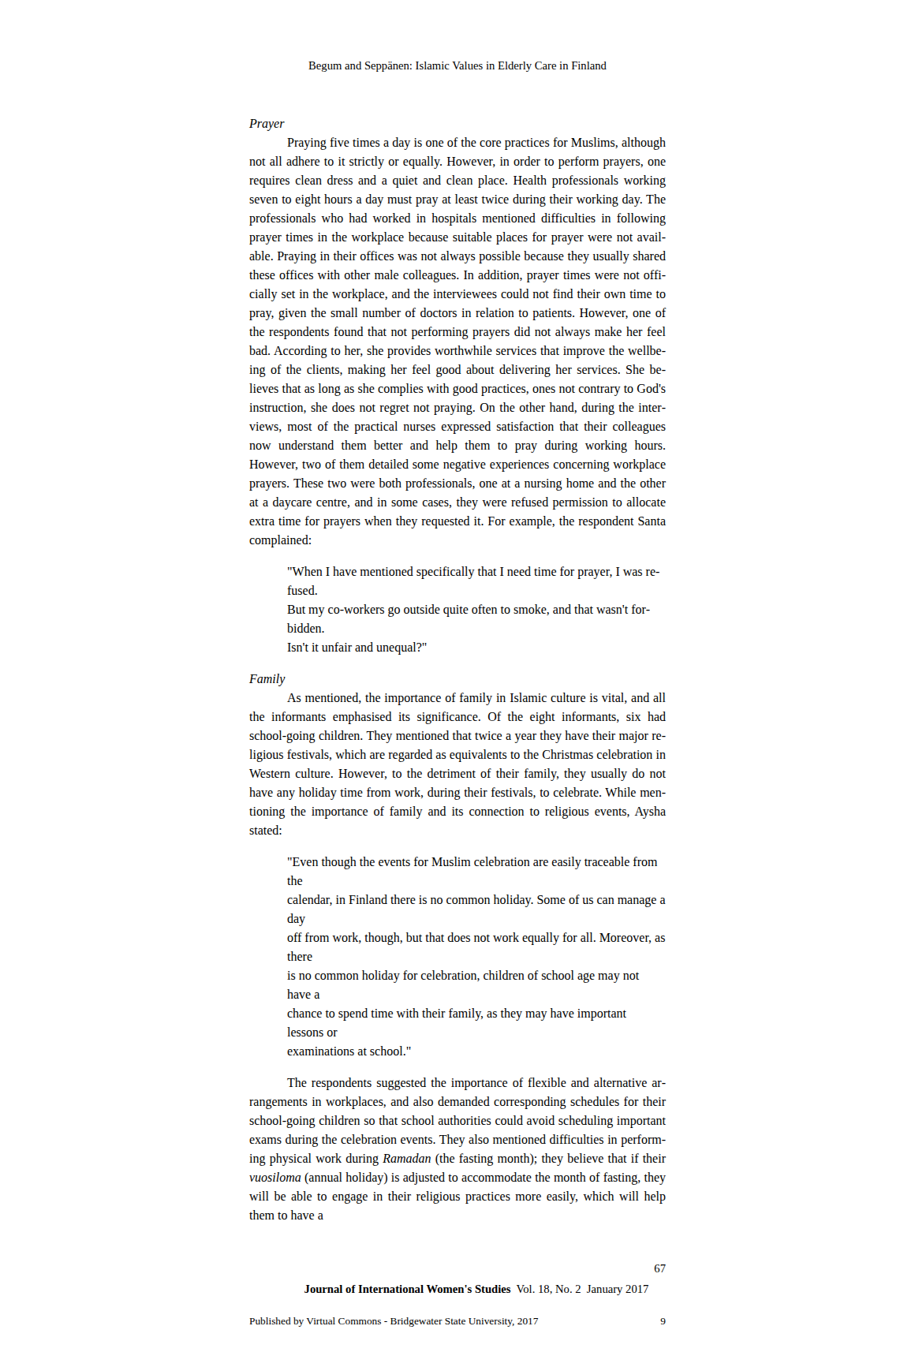Begum and Seppänen: Islamic Values in Elderly Care in Finland
Prayer
Praying five times a day is one of the core practices for Muslims, although not all adhere to it strictly or equally. However, in order to perform prayers, one requires clean dress and a quiet and clean place. Health professionals working seven to eight hours a day must pray at least twice during their working day. The professionals who had worked in hospitals mentioned difficulties in following prayer times in the workplace because suitable places for prayer were not available. Praying in their offices was not always possible because they usually shared these offices with other male colleagues. In addition, prayer times were not officially set in the workplace, and the interviewees could not find their own time to pray, given the small number of doctors in relation to patients. However, one of the respondents found that not performing prayers did not always make her feel bad. According to her, she provides worthwhile services that improve the wellbeing of the clients, making her feel good about delivering her services. She believes that as long as she complies with good practices, ones not contrary to God's instruction, she does not regret not praying. On the other hand, during the interviews, most of the practical nurses expressed satisfaction that their colleagues now understand them better and help them to pray during working hours. However, two of them detailed some negative experiences concerning workplace prayers. These two were both professionals, one at a nursing home and the other at a daycare centre, and in some cases, they were refused permission to allocate extra time for prayers when they requested it. For example, the respondent Santa complained:
"When I have mentioned specifically that I need time for prayer, I was refused.
But my co-workers go outside quite often to smoke, and that wasn't forbidden.
Isn't it unfair and unequal?"
Family
As mentioned, the importance of family in Islamic culture is vital, and all the informants emphasised its significance. Of the eight informants, six had school-going children. They mentioned that twice a year they have their major religious festivals, which are regarded as equivalents to the Christmas celebration in Western culture. However, to the detriment of their family, they usually do not have any holiday time from work, during their festivals, to celebrate. While mentioning the importance of family and its connection to religious events, Aysha stated:
"Even though the events for Muslim celebration are easily traceable from the
calendar, in Finland there is no common holiday. Some of us can manage a day
off from work, though, but that does not work equally for all. Moreover, as there
is no common holiday for celebration, children of school age may not have a
chance to spend time with their family, as they may have important lessons or
examinations at school."
The respondents suggested the importance of flexible and alternative arrangements in workplaces, and also demanded corresponding schedules for their school-going children so that school authorities could avoid scheduling important exams during the celebration events. They also mentioned difficulties in performing physical work during Ramadan (the fasting month); they believe that if their vuosiloma (annual holiday) is adjusted to accommodate the month of fasting, they will be able to engage in their religious practices more easily, which will help them to have a
67
Journal of International Women's Studies Vol. 18, No. 2 January 2017
Published by Virtual Commons - Bridgewater State University, 2017 9